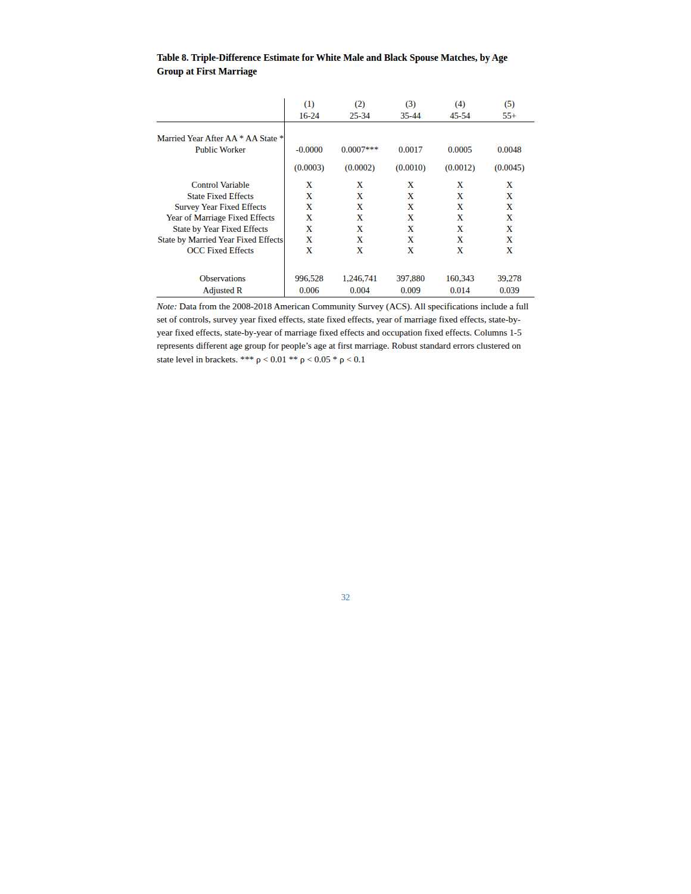Table 8. Triple-Difference Estimate for White Male and Black Spouse Matches, by Age Group at First Marriage
| | (1) | (2) | (3) | (4) | (5) |
| | 16-24 | 25-34 | 35-44 | 45-54 | 55+ |
| Married Year After AA * AA State * Public Worker | -0.0000 | 0.0007*** | 0.0017 | 0.0005 | 0.0048 |
| | (0.0003) | (0.0002) | (0.0010) | (0.0012) | (0.0045) |
| Control Variable | X | X | X | X | X |
| State Fixed Effects | X | X | X | X | X |
| Survey Year Fixed Effects | X | X | X | X | X |
| Year of Marriage Fixed Effects | X | X | X | X | X |
| State by Year Fixed Effects | X | X | X | X | X |
| State by Married Year Fixed Effects | X | X | X | X | X |
| OCC Fixed Effects | X | X | X | X | X |
| Observations | 996,528 | 1,246,741 | 397,880 | 160,343 | 39,278 |
| Adjusted R | 0.006 | 0.004 | 0.009 | 0.014 | 0.039 |
Note: Data from the 2008-2018 American Community Survey (ACS). All specifications include a full set of controls, survey year fixed effects, state fixed effects, year of marriage fixed effects, state-by-year fixed effects, state-by-year of marriage fixed effects and occupation fixed effects. Columns 1-5 represents different age group for people’s age at first marriage. Robust standard errors clustered on state level in brackets. *** ρ < 0.01 ** ρ < 0.05 * ρ < 0.1
32